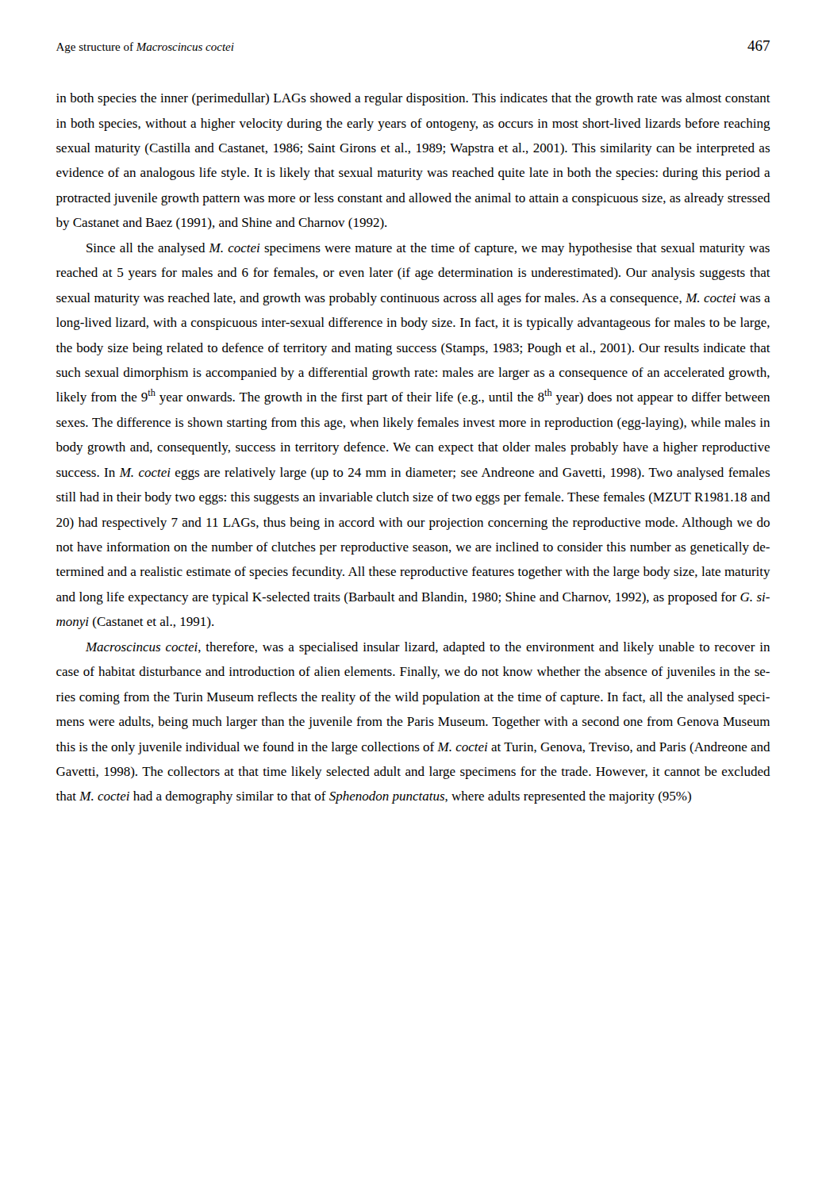Age structure of Macroscincus coctei 467
in both species the inner (perimedullar) LAGs showed a regular disposition. This indicates that the growth rate was almost constant in both species, without a higher velocity during the early years of ontogeny, as occurs in most short-lived lizards before reaching sexual maturity (Castilla and Castanet, 1986; Saint Girons et al., 1989; Wapstra et al., 2001). This similarity can be interpreted as evidence of an analogous life style. It is likely that sexual maturity was reached quite late in both the species: during this period a protracted juvenile growth pattern was more or less constant and allowed the animal to attain a conspicuous size, as already stressed by Castanet and Baez (1991), and Shine and Charnov (1992).
Since all the analysed M. coctei specimens were mature at the time of capture, we may hypothesise that sexual maturity was reached at 5 years for males and 6 for females, or even later (if age determination is underestimated). Our analysis suggests that sexual maturity was reached late, and growth was probably continuous across all ages for males. As a consequence, M. coctei was a long-lived lizard, with a conspicuous inter-sexual difference in body size. In fact, it is typically advantageous for males to be large, the body size being related to defence of territory and mating success (Stamps, 1983; Pough et al., 2001). Our results indicate that such sexual dimorphism is accompanied by a differential growth rate: males are larger as a consequence of an accelerated growth, likely from the 9th year onwards. The growth in the first part of their life (e.g., until the 8th year) does not appear to differ between sexes. The difference is shown starting from this age, when likely females invest more in reproduction (egg-laying), while males in body growth and, consequently, success in territory defence. We can expect that older males probably have a higher reproductive success. In M. coctei eggs are relatively large (up to 24 mm in diameter; see Andreone and Gavetti, 1998). Two analysed females still had in their body two eggs: this suggests an invariable clutch size of two eggs per female. These females (MZUT R1981.18 and 20) had respectively 7 and 11 LAGs, thus being in accord with our projection concerning the reproductive mode. Although we do not have information on the number of clutches per reproductive season, we are inclined to consider this number as genetically determined and a realistic estimate of species fecundity. All these reproductive features together with the large body size, late maturity and long life expectancy are typical K-selected traits (Barbault and Blandin, 1980; Shine and Charnov, 1992), as proposed for G. simonyi (Castanet et al., 1991).
Macroscincus coctei, therefore, was a specialised insular lizard, adapted to the environment and likely unable to recover in case of habitat disturbance and introduction of alien elements. Finally, we do not know whether the absence of juveniles in the series coming from the Turin Museum reflects the reality of the wild population at the time of capture. In fact, all the analysed specimens were adults, being much larger than the juvenile from the Paris Museum. Together with a second one from Genova Museum this is the only juvenile individual we found in the large collections of M. coctei at Turin, Genova, Treviso, and Paris (Andreone and Gavetti, 1998). The collectors at that time likely selected adult and large specimens for the trade. However, it cannot be excluded that M. coctei had a demography similar to that of Sphenodon punctatus, where adults represented the majority (95%)